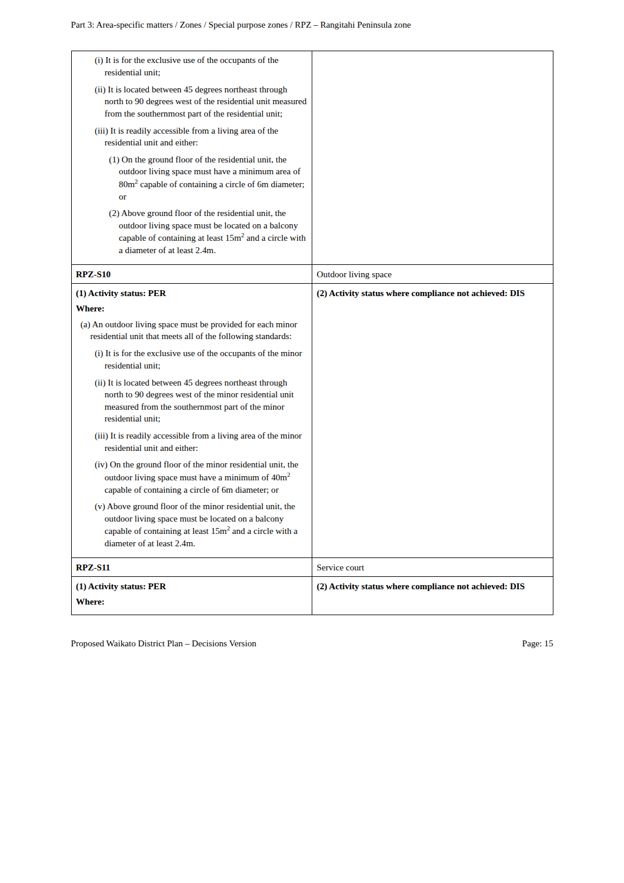Part 3: Area-specific matters / Zones / Special purpose zones / RPZ – Rangitahi Peninsula zone
| (i) It is for the exclusive use of the occupants of the residential unit; (ii) It is located between 45 degrees northeast through north to 90 degrees west of the residential unit measured from the southernmost part of the residential unit; (iii) It is readily accessible from a living area of the residential unit and either: (1) On the ground floor of the residential unit, the outdoor living space must have a minimum area of 80m 2 capable of containing a circle of 6m diameter; or (2) Above ground floor of the residential unit, the outdoor living space must be located on a balcony capable of containing at least 15m 2 and a circle with a diameter of at least 2.4m. | |
| RPZ-S10 | Outdoor living space |
| (1) Activity status: PER Where: (a) An outdoor living space must be provided for each minor residential unit that meets all of the following standards: (i) It is for the exclusive use of the occupants of the minor residential unit; (ii) It is located between 45 degrees northeast through north to 90 degrees west of the minor residential unit measured from the southernmost part of the minor residential unit; (iii) It is readily accessible from a living area of the minor residential unit and either: (iv) On the ground floor of the minor residential unit, the outdoor living space must have a minimum of 40m 2 capable of containing a circle of 6m diameter; or (v) Above ground floor of the minor residential unit, the outdoor living space must be located on a balcony capable of containing at least 15m 2 and a circle with a diameter of at least 2.4m. | (2) Activity status where compliance not achieved: DIS |
| RPZ-S11 | Service court |
| (1) Activity status: PER Where: | (2) Activity status where compliance not achieved: DIS |
Proposed Waikato District Plan – Decisions Version Page: 15